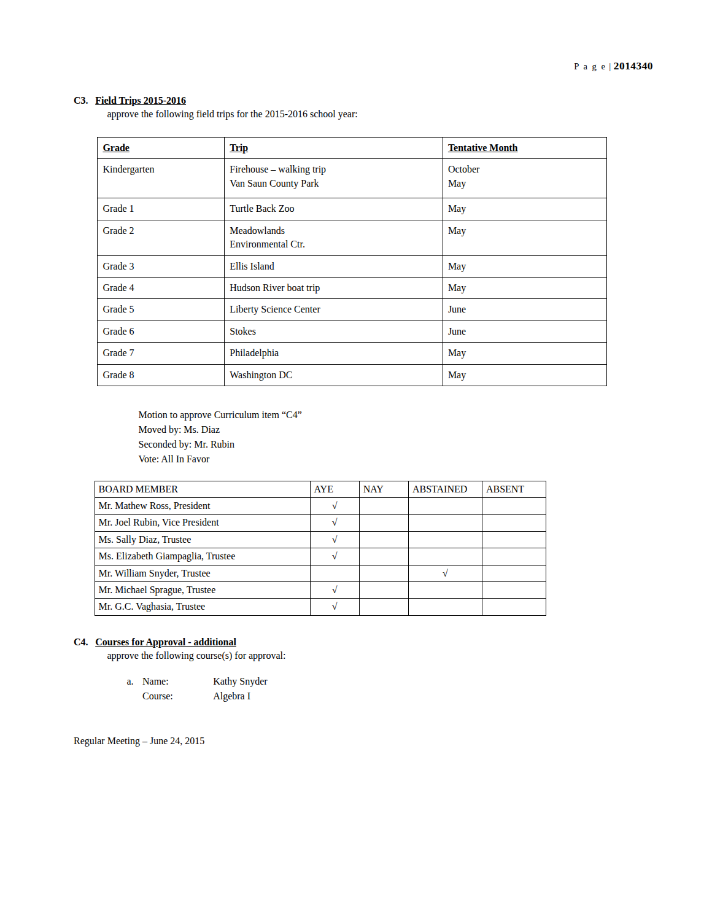P a g e | 2014340
C3. Field Trips 2015-2016
approve the following field trips for the 2015-2016 school year:
| Grade | Trip | Tentative Month |
| --- | --- | --- |
| Kindergarten | Firehouse – walking trip Van Saun County Park | October May |
| Grade 1 | Turtle Back Zoo | May |
| Grade 2 | Meadowlands Environmental Ctr. | May |
| Grade 3 | Ellis Island | May |
| Grade 4 | Hudson River boat trip | May |
| Grade 5 | Liberty Science Center | June |
| Grade 6 | Stokes | June |
| Grade 7 | Philadelphia | May |
| Grade 8 | Washington DC | May |
Motion to approve Curriculum item “C4”
Moved by: Ms. Diaz
Seconded by: Mr. Rubin
Vote: All In Favor
| BOARD MEMBER | AYE | NAY | ABSTAINED | ABSENT |
| --- | --- | --- | --- | --- |
| Mr. Mathew Ross, President | √ | | | |
| Mr. Joel Rubin, Vice President | √ | | | |
| Ms. Sally Diaz, Trustee | √ | | | |
| Ms. Elizabeth Giampaglia, Trustee | √ | | | |
| Mr. William Snyder, Trustee | | | √ | |
| Mr. Michael Sprague, Trustee | √ | | | |
| Mr. G.C. Vaghasia, Trustee | √ | | | |
C4. Courses for Approval - additional
approve the following course(s) for approval:
a. Name: Kathy Snyder
Course: Algebra I
Regular Meeting – June 24, 2015